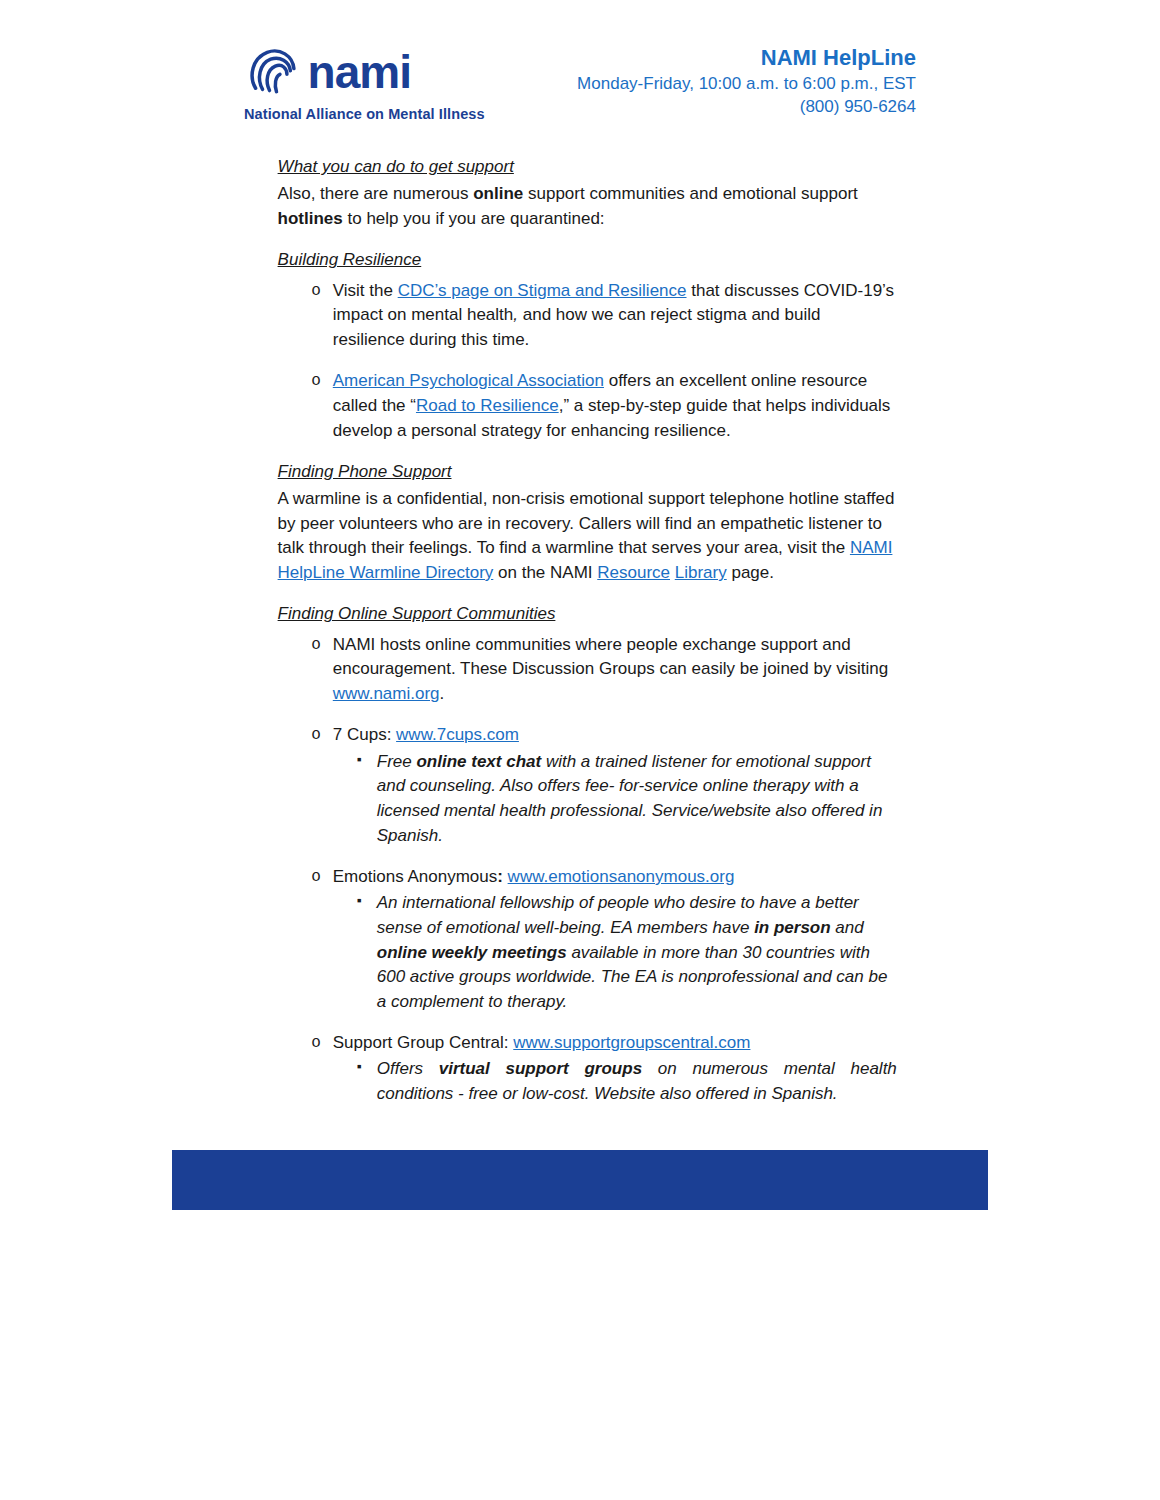nami
National Alliance on Mental Illness
NAMI HelpLine
Monday-Friday, 10:00 a.m. to 6:00 p.m., EST
(800) 950-6264
What you can do to get support
Also, there are numerous online support communities and emotional support hotlines to help you if you are quarantined:
Building Resilience
Visit the CDC’s page on Stigma and Resilience that discusses COVID-19’s impact on mental health, and how we can reject stigma and build resilience during this time.
American Psychological Association offers an excellent online resource called the “Road to Resilience,” a step-by-step guide that helps individuals develop a personal strategy for enhancing resilience.
Finding Phone Support
A warmline is a confidential, non-crisis emotional support telephone hotline staffed by peer volunteers who are in recovery. Callers will find an empathetic listener to talk through their feelings. To find a warmline that serves your area, visit the NAMI HelpLine Warmline Directory on the NAMI Resource Library page.
Finding Online Support Communities
NAMI hosts online communities where people exchange support and encouragement. These Discussion Groups can easily be joined by visiting www.nami.org.
7 Cups: www.7cups.com
Free online text chat with a trained listener for emotional support and counseling. Also offers fee- for-service online therapy with a licensed mental health professional. Service/website also offered in Spanish.
Emotions Anonymous: www.emotionsanonymous.org
An international fellowship of people who desire to have a better sense of emotional well-being. EA members have in person and online weekly meetings available in more than 30 countries with 600 active groups worldwide. The EA is nonprofessional and can be a complement to therapy.
Support Group Central: www.supportgroupscentral.com
Offers virtual support groups on numerous mental health conditions - free or low-cost. Website also offered in Spanish.